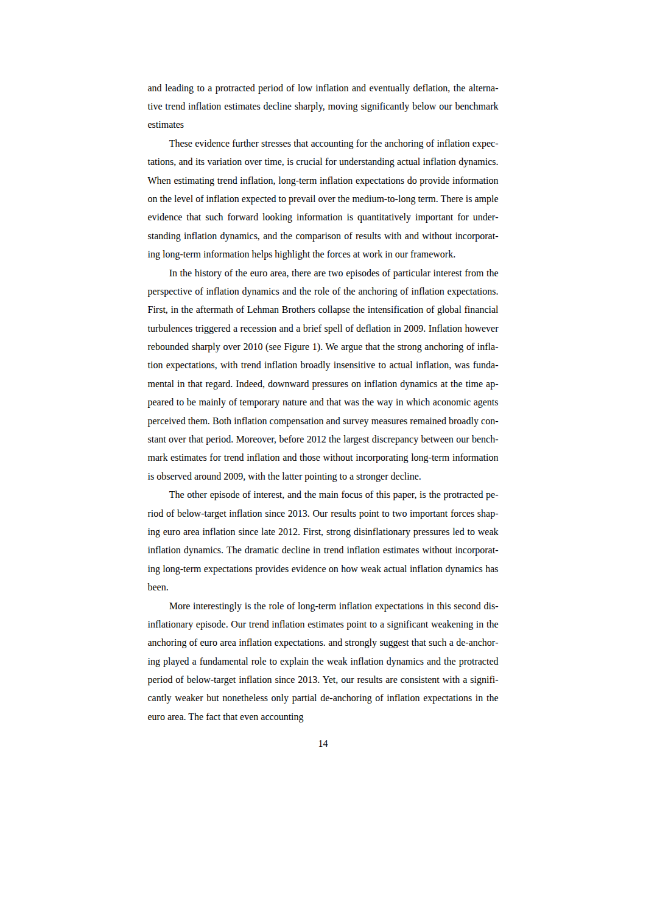and leading to a protracted period of low inflation and eventually deflation, the alternative trend inflation estimates decline sharply, moving significantly below our benchmark estimates
These evidence further stresses that accounting for the anchoring of inflation expectations, and its variation over time, is crucial for understanding actual inflation dynamics. When estimating trend inflation, long-term inflation expectations do provide information on the level of inflation expected to prevail over the medium-to-long term. There is ample evidence that such forward looking information is quantitatively important for understanding inflation dynamics, and the comparison of results with and without incorporating long-term information helps highlight the forces at work in our framework.
In the history of the euro area, there are two episodes of particular interest from the perspective of inflation dynamics and the role of the anchoring of inflation expectations. First, in the aftermath of Lehman Brothers collapse the intensification of global financial turbulences triggered a recession and a brief spell of deflation in 2009. Inflation however rebounded sharply over 2010 (see Figure 1). We argue that the strong anchoring of inflation expectations, with trend inflation broadly insensitive to actual inflation, was fundamental in that regard. Indeed, downward pressures on inflation dynamics at the time appeared to be mainly of temporary nature and that was the way in which aconomic agents perceived them. Both inflation compensation and survey measures remained broadly constant over that period. Moreover, before 2012 the largest discrepancy between our benchmark estimates for trend inflation and those without incorporating long-term information is observed around 2009, with the latter pointing to a stronger decline.
The other episode of interest, and the main focus of this paper, is the protracted period of below-target inflation since 2013. Our results point to two important forces shaping euro area inflation since late 2012. First, strong disinflationary pressures led to weak inflation dynamics. The dramatic decline in trend inflation estimates without incorporating long-term expectations provides evidence on how weak actual inflation dynamics has been.
More interestingly is the role of long-term inflation expectations in this second disinflationary episode. Our trend inflation estimates point to a significant weakening in the anchoring of euro area inflation expectations. and strongly suggest that such a de-anchoring played a fundamental role to explain the weak inflation dynamics and the protracted period of below-target inflation since 2013. Yet, our results are consistent with a significantly weaker but nonetheless only partial de-anchoring of inflation expectations in the euro area. The fact that even accounting
14